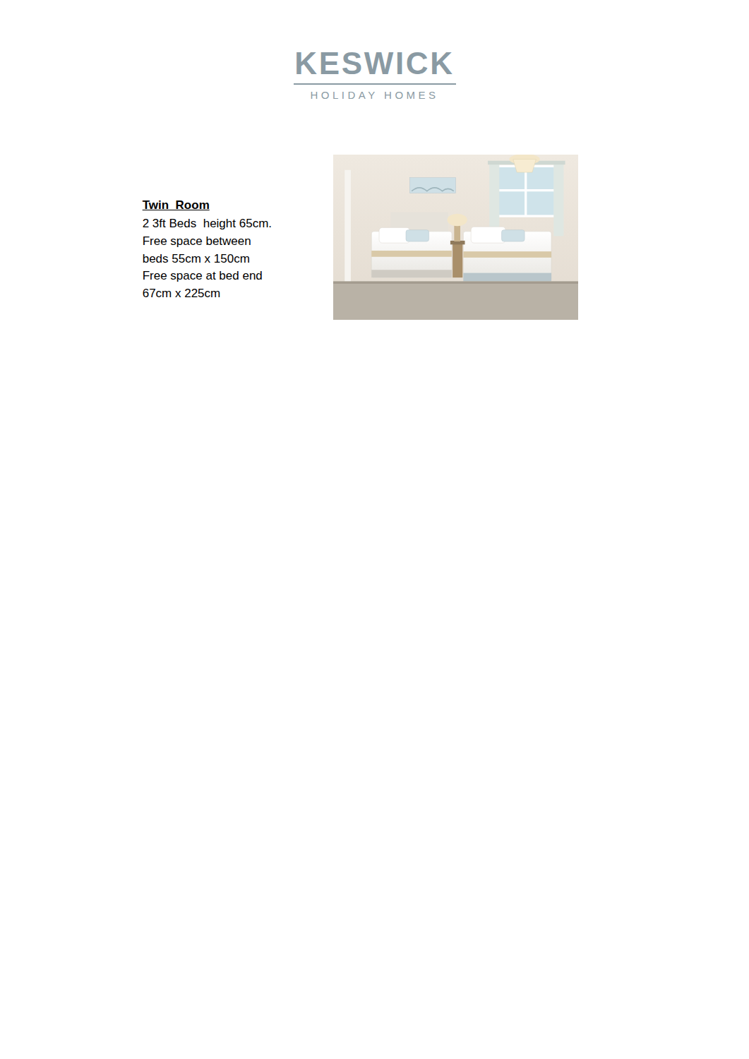KESWICK
Holiday Homes
Twin Room
2 3ft Beds height 65cm.
Free space between beds 55cm x 150cm
Free space at bed end 67cm x 225cm